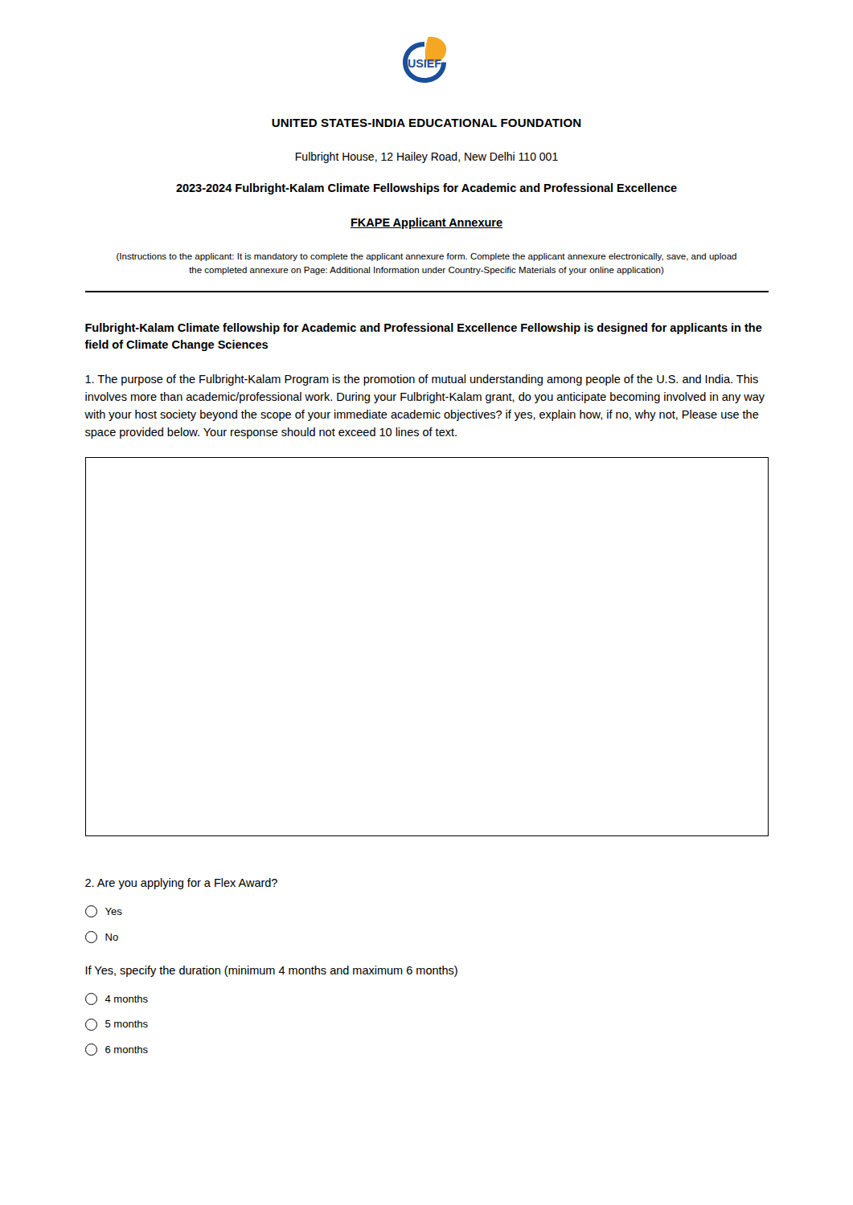USIEF
UNITED STATES-INDIA EDUCATIONAL FOUNDATION
Fulbright House, 12 Hailey Road, New Delhi 110 001
2023-2024 Fulbright-Kalam Climate Fellowships for Academic and Professional Excellence
FKAPE Applicant Annexure
(Instructions to the applicant: It is mandatory to complete the applicant annexure form. Complete the applicant annexure electronically, save, and upload the completed annexure on Page: Additional Information under Country-Specific Materials of your online application)
Fulbright-Kalam Climate fellowship for Academic and Professional Excellence Fellowship is designed for applicants in the field of Climate Change Sciences
1. The purpose of the Fulbright-Kalam Program is the promotion of mutual understanding among people of the U.S. and India. This involves more than academic/professional work. During your Fulbright-Kalam grant, do you anticipate becoming involved in any way with your host society beyond the scope of your immediate academic objectives? if yes, explain how, if no, why not, Please use the space provided below. Your response should not exceed 10 lines of text.
2. Are you applying for a Flex Award?
Yes
No
If Yes, specify the duration (minimum 4 months and maximum 6 months)
4 months
5 months
6 months